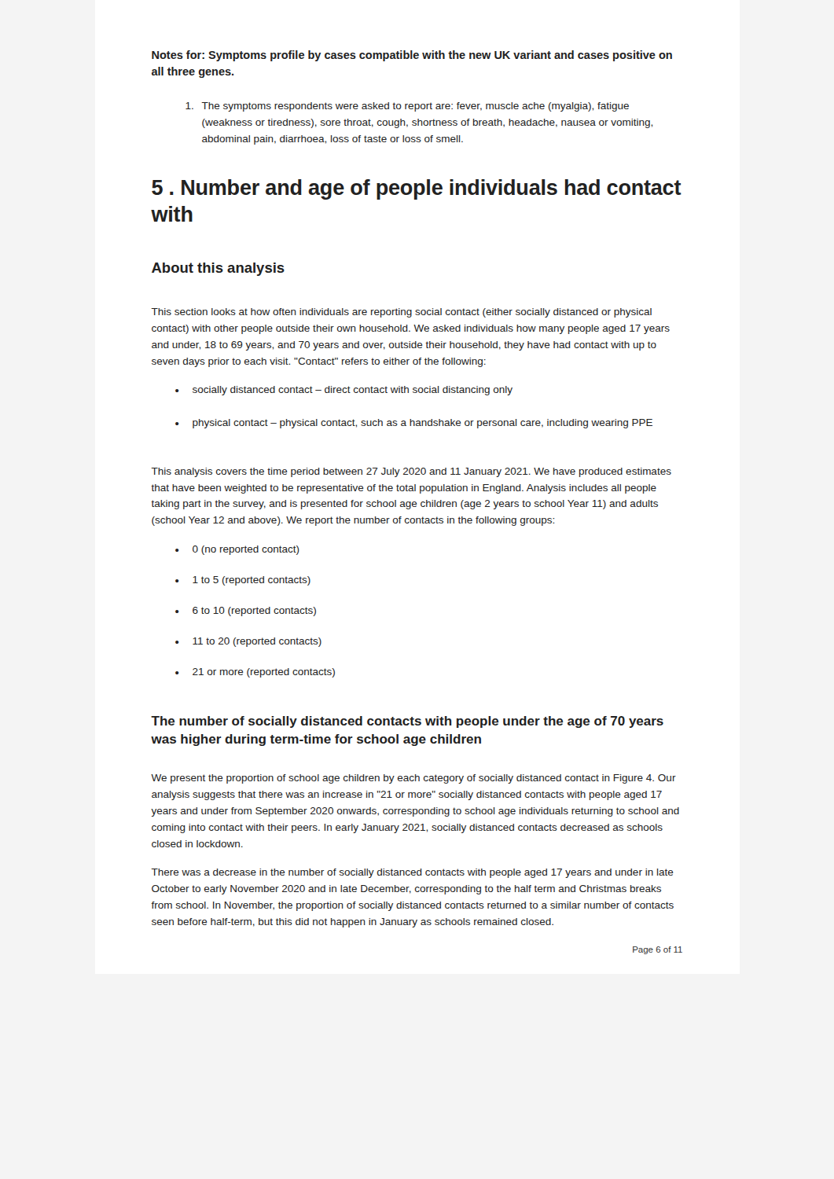Notes for: Symptoms profile by cases compatible with the new UK variant and cases positive on all three genes.
The symptoms respondents were asked to report are: fever, muscle ache (myalgia), fatigue (weakness or tiredness), sore throat, cough, shortness of breath, headache, nausea or vomiting, abdominal pain, diarrhoea, loss of taste or loss of smell.
5 . Number and age of people individuals had contact with
About this analysis
This section looks at how often individuals are reporting social contact (either socially distanced or physical contact) with other people outside their own household. We asked individuals how many people aged 17 years and under, 18 to 69 years, and 70 years and over, outside their household, they have had contact with up to seven days prior to each visit. "Contact" refers to either of the following:
socially distanced contact – direct contact with social distancing only
physical contact – physical contact, such as a handshake or personal care, including wearing PPE
This analysis covers the time period between 27 July 2020 and 11 January 2021. We have produced estimates that have been weighted to be representative of the total population in England. Analysis includes all people taking part in the survey, and is presented for school age children (age 2 years to school Year 11) and adults (school Year 12 and above). We report the number of contacts in the following groups:
0 (no reported contact)
1 to 5 (reported contacts)
6 to 10 (reported contacts)
11 to 20 (reported contacts)
21 or more (reported contacts)
The number of socially distanced contacts with people under the age of 70 years was higher during term-time for school age children
We present the proportion of school age children by each category of socially distanced contact in Figure 4. Our analysis suggests that there was an increase in "21 or more" socially distanced contacts with people aged 17 years and under from September 2020 onwards, corresponding to school age individuals returning to school and coming into contact with their peers. In early January 2021, socially distanced contacts decreased as schools closed in lockdown.
There was a decrease in the number of socially distanced contacts with people aged 17 years and under in late October to early November 2020 and in late December, corresponding to the half term and Christmas breaks from school. In November, the proportion of socially distanced contacts returned to a similar number of contacts seen before half-term, but this did not happen in January as schools remained closed.
Page 6 of 11